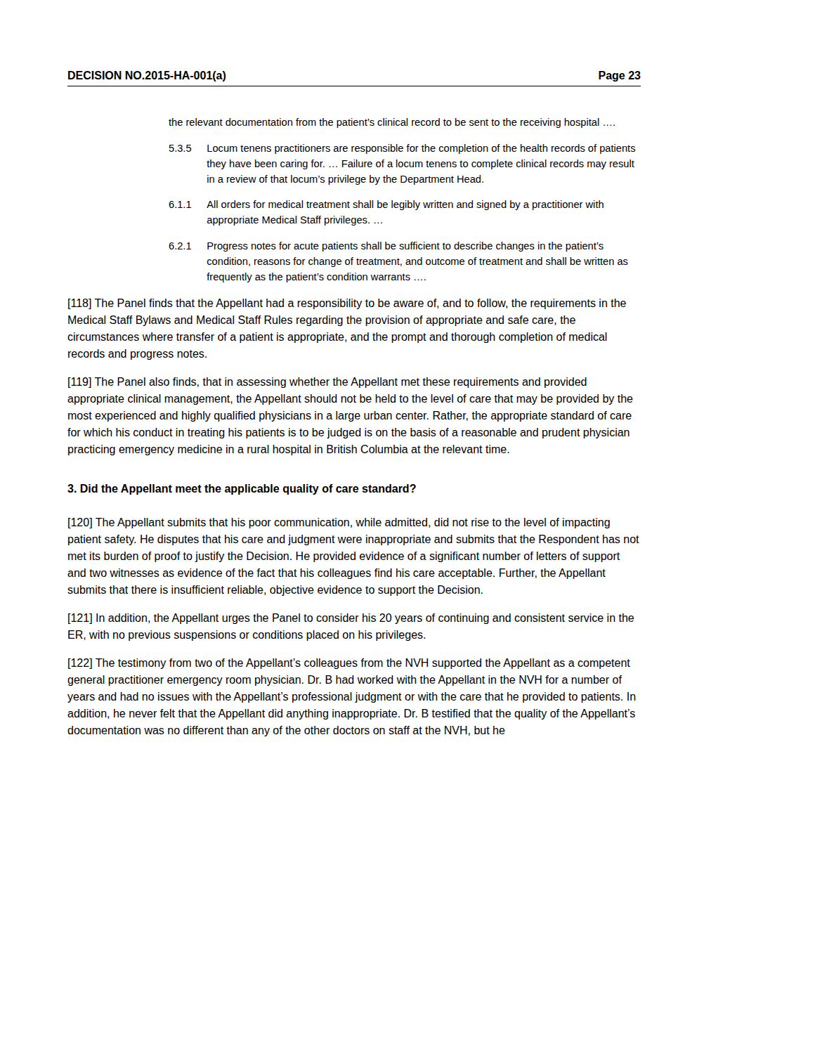DECISION NO.2015-HA-001(a) Page 23
the relevant documentation from the patient’s clinical record to be sent to the receiving hospital ….
5.3.5 Locum tenens practitioners are responsible for the completion of the health records of patients they have been caring for. … Failure of a locum tenens to complete clinical records may result in a review of that locum’s privilege by the Department Head.
6.1.1 All orders for medical treatment shall be legibly written and signed by a practitioner with appropriate Medical Staff privileges. …
6.2.1 Progress notes for acute patients shall be sufficient to describe changes in the patient’s condition, reasons for change of treatment, and outcome of treatment and shall be written as frequently as the patient’s condition warrants ….
[118] The Panel finds that the Appellant had a responsibility to be aware of, and to follow, the requirements in the Medical Staff Bylaws and Medical Staff Rules regarding the provision of appropriate and safe care, the circumstances where transfer of a patient is appropriate, and the prompt and thorough completion of medical records and progress notes.
[119] The Panel also finds, that in assessing whether the Appellant met these requirements and provided appropriate clinical management, the Appellant should not be held to the level of care that may be provided by the most experienced and highly qualified physicians in a large urban center. Rather, the appropriate standard of care for which his conduct in treating his patients is to be judged is on the basis of a reasonable and prudent physician practicing emergency medicine in a rural hospital in British Columbia at the relevant time.
3. Did the Appellant meet the applicable quality of care standard?
[120] The Appellant submits that his poor communication, while admitted, did not rise to the level of impacting patient safety. He disputes that his care and judgment were inappropriate and submits that the Respondent has not met its burden of proof to justify the Decision. He provided evidence of a significant number of letters of support and two witnesses as evidence of the fact that his colleagues find his care acceptable. Further, the Appellant submits that there is insufficient reliable, objective evidence to support the Decision.
[121] In addition, the Appellant urges the Panel to consider his 20 years of continuing and consistent service in the ER, with no previous suspensions or conditions placed on his privileges.
[122] The testimony from two of the Appellant’s colleagues from the NVH supported the Appellant as a competent general practitioner emergency room physician. Dr. B had worked with the Appellant in the NVH for a number of years and had no issues with the Appellant’s professional judgment or with the care that he provided to patients. In addition, he never felt that the Appellant did anything inappropriate. Dr. B testified that the quality of the Appellant’s documentation was no different than any of the other doctors on staff at the NVH, but he